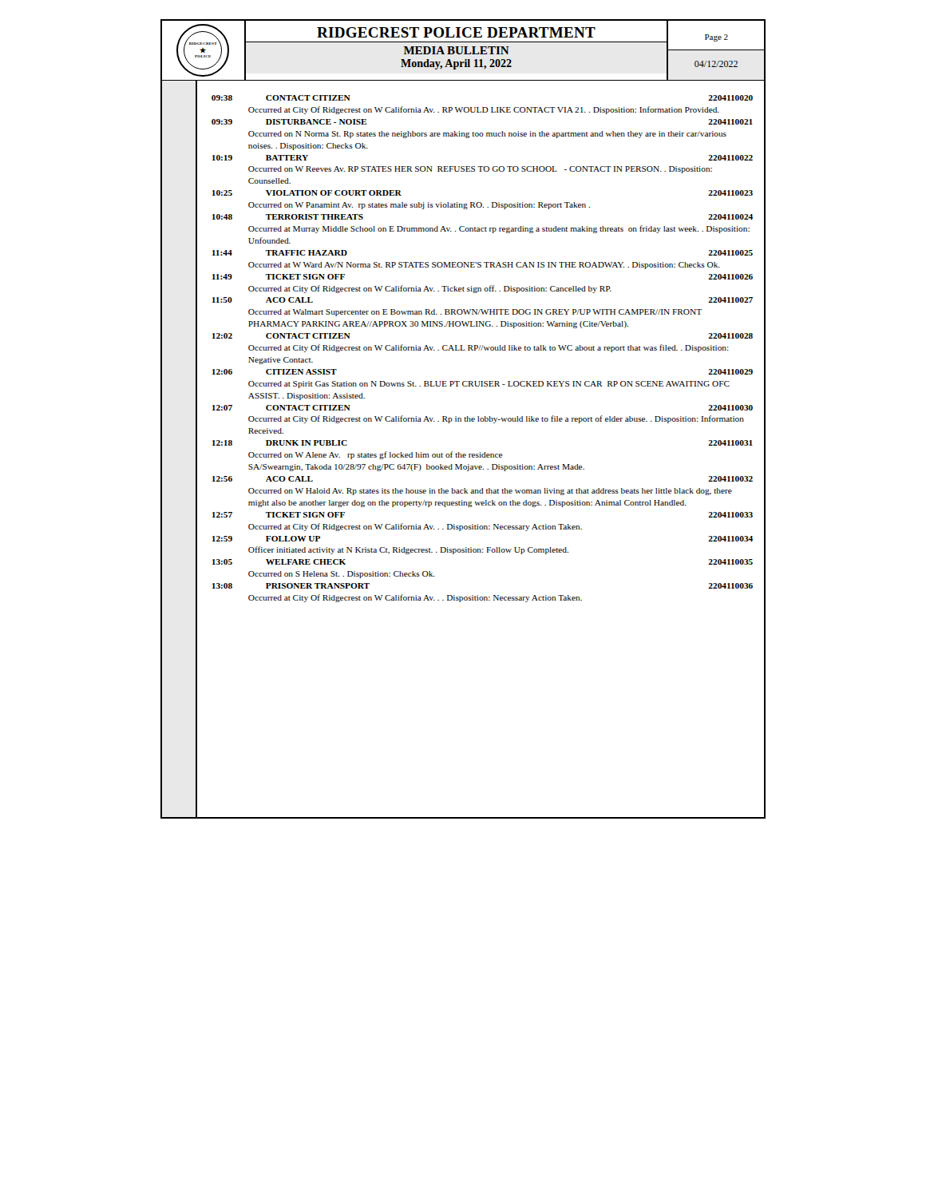RIDGECREST
★
POLICE
RIDGECREST POLICE DEPARTMENT
MEDIA BULLETIN
Monday, April 11, 2022
Page 2
04/12/2022
09:38 CONTACT CITIZEN 2204110020
Occurred at City Of Ridgecrest on W California Av. . RP WOULD LIKE CONTACT VIA 21. . Disposition: Information Provided.
09:39 DISTURBANCE - NOISE 2204110021
Occurred on N Norma St. Rp states the neighbors are making too much noise in the apartment and when they are in their car/various noises. . Disposition: Checks Ok.
10:19 BATTERY 2204110022
Occurred on W Reeves Av. RP STATES HER SON REFUSES TO GO TO SCHOOL - CONTACT IN PERSON. . Disposition: Counselled.
10:25 VIOLATION OF COURT ORDER 2204110023
Occurred on W Panamint Av. rp states male subj is violating RO. . Disposition: Report Taken .
10:48 TERRORIST THREATS 2204110024
Occurred at Murray Middle School on E Drummond Av. . Contact rp regarding a student making threats on friday last week. . Disposition: Unfounded.
11:44 TRAFFIC HAZARD 2204110025
Occurred at W Ward Av/N Norma St. RP STATES SOMEONE'S TRASH CAN IS IN THE ROADWAY. . Disposition: Checks Ok.
11:49 TICKET SIGN OFF 2204110026
Occurred at City Of Ridgecrest on W California Av. . Ticket sign off. . Disposition: Cancelled by RP.
11:50 ACO CALL 2204110027
Occurred at Walmart Supercenter on E Bowman Rd. . BROWN/WHITE DOG IN GREY P/UP WITH CAMPER//IN FRONT PHARMACY PARKING AREA//APPROX 30 MINS./HOWLING. . Disposition: Warning (Cite/Verbal).
12:02 CONTACT CITIZEN 2204110028
Occurred at City Of Ridgecrest on W California Av. . CALL RP//would like to talk to WC about a report that was filed. . Disposition: Negative Contact.
12:06 CITIZEN ASSIST 2204110029
Occurred at Spirit Gas Station on N Downs St. . BLUE PT CRUISER - LOCKED KEYS IN CAR RP ON SCENE AWAITING OFC ASSIST. . Disposition: Assisted.
12:07 CONTACT CITIZEN 2204110030
Occurred at City Of Ridgecrest on W California Av. . Rp in the lobby-would like to file a report of elder abuse. . Disposition: Information Received.
12:18 DRUNK IN PUBLIC 2204110031
Occurred on W Alene Av. rp states gf locked him out of the residence
SA/Swearngin, Takoda 10/28/97 chg/PC 647(F) booked Mojave. . Disposition: Arrest Made.
12:56 ACO CALL 2204110032
Occurred on W Haloid Av. Rp states its the house in the back and that the woman living at that address beats her little black dog, there might also be another larger dog on the property/rp requesting welck on the dogs. . Disposition: Animal Control Handled.
12:57 TICKET SIGN OFF 2204110033
Occurred at City Of Ridgecrest on W California Av. . . Disposition: Necessary Action Taken.
12:59 FOLLOW UP 2204110034
Officer initiated activity at N Krista Ct, Ridgecrest. . Disposition: Follow Up Completed.
13:05 WELFARE CHECK 2204110035
Occurred on S Helena St. . Disposition: Checks Ok.
13:08 PRISONER TRANSPORT 2204110036
Occurred at City Of Ridgecrest on W California Av. . . Disposition: Necessary Action Taken.